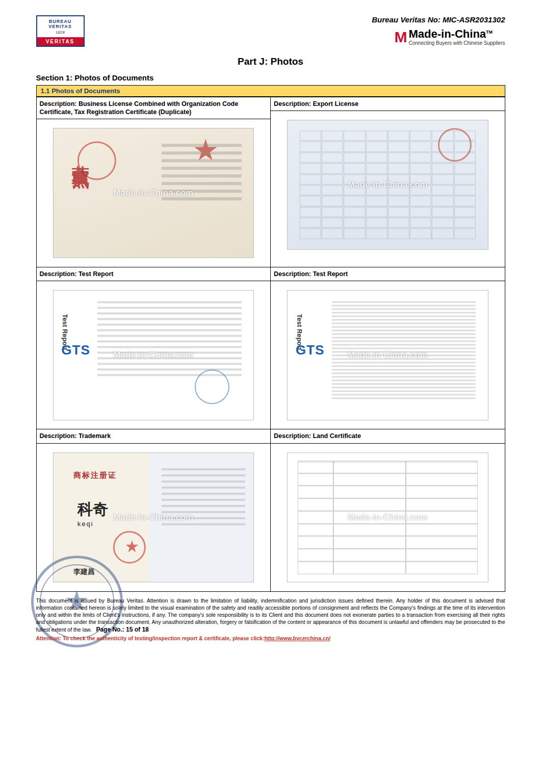BUREAU
VERITAS
1828
VERITAS
Bureau Veritas No: MIC-ASR2031302
M
Made-in-ChinaTM
Connecting Buyers with Chinese Suppliers
Part J: Photos
Section 1: Photos of Documents
1.1 Photos of Documents
| Description: Business License Combined with Organization Code Certificate, Tax Registration Certificate (Duplicate) 营业执照 Made-in-China.com | Description: Export License Made-in-China.com |
| Description: Test Report Test Report GTS Made-in-China.com | Description: Test Report Test Report GTS Made-in-China.com |
| Description: Trademark 商标注册证 科奇 keqi 李建昌 Made-in-China.com | Description: Land Certificate Made-in-China.com |
This document is issued by Bureau Veritas. Attention is drawn to the limitation of liability, indemnification and jurisdiction issues defined therein. Any holder of this document is advised that information contained hereon is solely limited to the visual examination of the safety and readily accessible portions of consignment and reflects the Company's findings at the time of its intervention only and within the limits of Client's instructions, if any. The company's sole responsibility is to its Client and this document does not exonerate parties to a transaction from exercising all their rights and obligations under the transaction document. Any unauthorized alteration, forgery or falsification of the content or appearance of this document is unlawful and offenders may be prosecuted to the fullest extent of the law. Page No.: 15 of 18
Attention: To check the authenticity of testing/inspection report & certificate, please click:http://www.bvcerchina.cn/